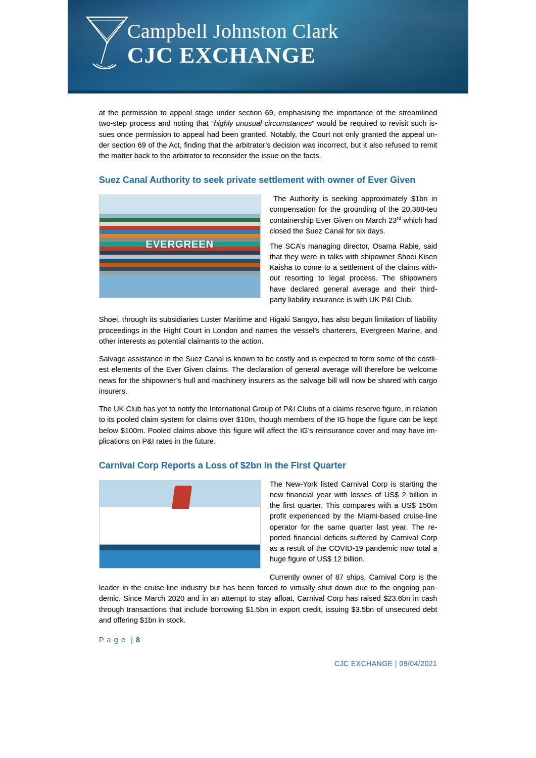Campbell Johnston Clark
CJC EXCHANGE
at the permission to appeal stage under section 69, emphasising the importance of the streamlined two-step process and noting that “highly unusual circumstances” would be required to revisit such issues once permission to appeal had been granted. Notably, the Court not only granted the appeal under section 69 of the Act, finding that the arbitrator’s decision was incorrect, but it also refused to remit the matter back to the arbitrator to reconsider the issue on the facts.
Suez Canal Authority to seek private settlement with owner of Ever Given
The Authority is seeking approximately $1bn in compensation for the grounding of the 20,388-teu containership Ever Given on March 23rd which had closed the Suez Canal for six days.
The SCA’s managing director, Osama Rabie, said that they were in talks with shipowner Shoei Kisen Kaisha to come to a settlement of the claims without resorting to legal process. The shipowners have declared general average and their third-party liability insurance is with UK P&I Club.
Shoei, through its subsidiaries Luster Maritime and Higaki Sangyo, has also begun limitation of liability proceedings in the Hight Court in London and names the vessel’s charterers, Evergreen Marine, and other interests as potential claimants to the action.
Salvage assistance in the Suez Canal is known to be costly and is expected to form some of the costliest elements of the Ever Given claims. The declaration of general average will therefore be welcome news for the shipowner’s hull and machinery insurers as the salvage bill will now be shared with cargo insurers.
The UK Club has yet to notify the International Group of P&I Clubs of a claims reserve figure, in relation to its pooled claim system for claims over $10m, though members of the IG hope the figure can be kept below $100m. Pooled claims above this figure will affect the IG’s reinsurance cover and may have implications on P&I rates in the future.
Carnival Corp Reports a Loss of $2bn in the First Quarter
The New-York listed Carnival Corp is starting the new financial year with losses of US$ 2 billion in the first quarter. This compares with a US$ 150m profit experienced by the Miami-based cruise-line operator for the same quarter last year. The reported financial deficits suffered by Carnival Corp as a result of the COVID-19 pandemic now total a huge figure of US$ 12 billion.
Currently owner of 87 ships, Carnival Corp is the leader in the cruise-line industry but has been forced to virtually shut down due to the ongoing pandemic. Since March 2020 and in an attempt to stay afloat, Carnival Corp has raised $23.6bn in cash through transactions that include borrowing $1.5bn in export credit, issuing $3.5bn of unsecured debt and offering $1bn in stock.
P a g e | 8
CJC EXCHANGE | 09/04/2021